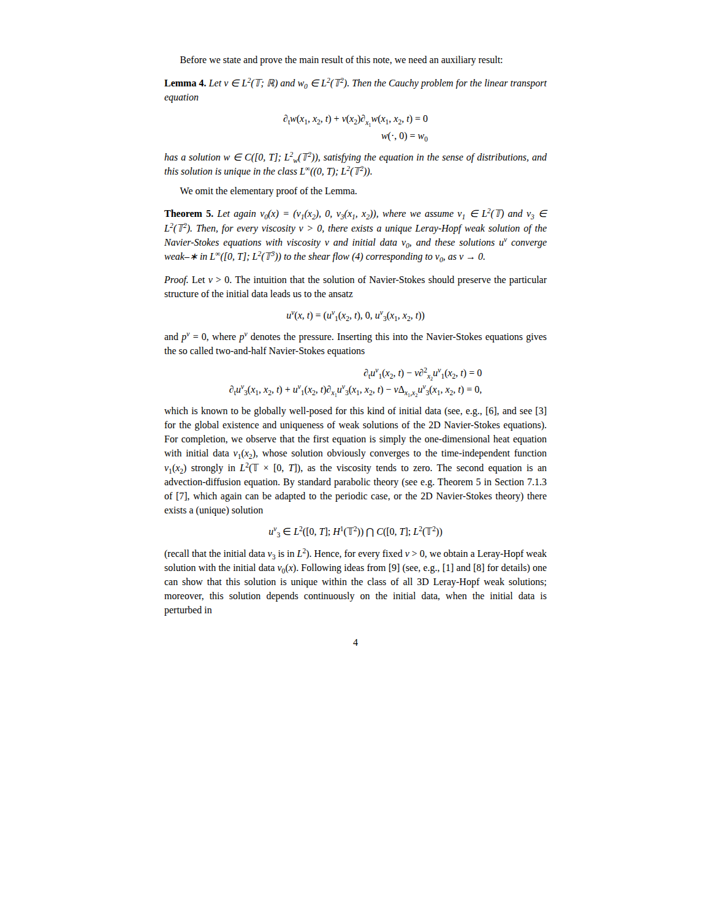Before we state and prove the main result of this note, we need an auxiliary result:
Lemma 4. Let v ∈ L2(𝕋; ℝ) and w0 ∈ L2(𝕋2). Then the Cauchy problem for the linear transport equation
∂tw(x1, x2, t) + v(x2)∂x1w(x1, x2, t) = 0 w(·, 0) = w0
has a solution w ∈ C([0, T]; L2w(𝕋2)), satisfying the equation in the sense of distributions, and this solution is unique in the class L∞((0, T); L2(𝕋2)).
We omit the elementary proof of the Lemma.
Theorem 5. Let again v0(x) = (v1(x2), 0, v3(x1, x2)), where we assume v1 ∈ L2(𝕋) and v3 ∈ L2(𝕋2). Then, for every viscosity ν > 0, there exists a unique Leray-Hopf weak solution of the Navier-Stokes equations with viscosity ν and initial data v0, and these solutions uν converge weak–∗ in L∞([0, T]; L2(𝕋3)) to the shear flow (4) corresponding to v0, as ν → 0.
Proof. Let ν > 0. The intuition that the solution of Navier-Stokes should preserve the particular structure of the initial data leads us to the ansatz
uν(x, t) = (uν1(x2, t), 0, uν3(x1, x2, t))
and pν = 0, where pν denotes the pressure. Inserting this into the Navier-Stokes equations gives the so called two-and-half Navier-Stokes equations
∂tuν1(x2, t) − ν∂2x2uν1(x2, t) = 0 ∂tuν3(x1, x2, t) + uν1(x2, t)∂x1uν3(x1, x2, t) − ν Δx1,x2uν3(x1, x2, t) = 0,
which is known to be globally well-posed for this kind of initial data (see, e.g., [6], and see [3] for the global existence and uniqueness of weak solutions of the 2D Navier-Stokes equations). For completion, we observe that the first equation is simply the one-dimensional heat equation with initial data v1(x2), whose solution obviously converges to the time-independent function v1(x2) strongly in L2(𝕋 × [0, T]), as the viscosity tends to zero. The second equation is an advection-diffusion equation. By standard parabolic theory (see e.g. Theorem 5 in Section 7.1.3 of [7], which again can be adapted to the periodic case, or the 2D Navier-Stokes theory) there exists a (unique) solution
uν3 ∈ L2([0, T]; H1(𝕋2)) ⋂ C([0, T]; L2(𝕋2))
(recall that the initial data v3 is in L2). Hence, for every fixed ν > 0, we obtain a Leray-Hopf weak solution with the initial data v0(x). Following ideas from [9] (see, e.g., [1] and [8] for details) one can show that this solution is unique within the class of all 3D Leray-Hopf weak solutions; moreover, this solution depends continuously on the initial data, when the initial data is perturbed in
4